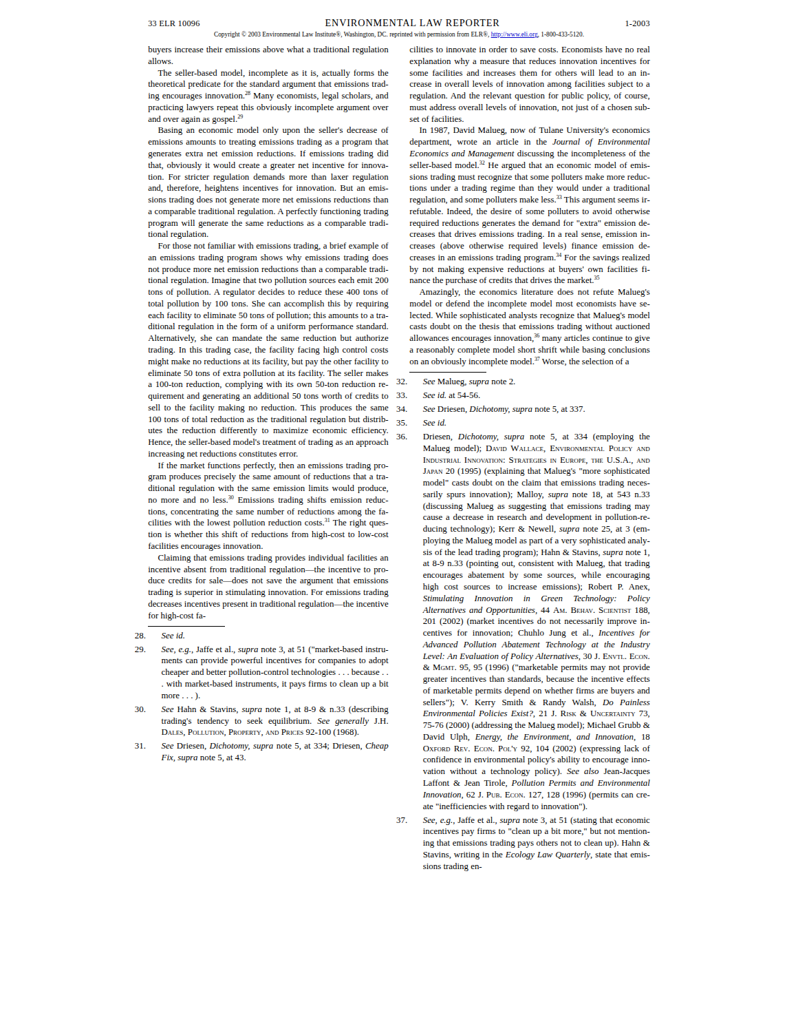33 ELR 10096 ENVIRONMENTAL LAW REPORTER 1-2003
Copyright © 2003 Environmental Law Institute®, Washington, DC. reprinted with permission from ELR®, http://www.eli.org, 1-800-433-5120.
buyers increase their emissions above what a traditional regulation allows.
The seller-based model, incomplete as it is, actually forms the theoretical predicate for the standard argument that emissions trading encourages innovation.28 Many economists, legal scholars, and practicing lawyers repeat this obviously incomplete argument over and over again as gospel.29
Basing an economic model only upon the seller's decrease of emissions amounts to treating emissions trading as a program that generates extra net emission reductions. If emissions trading did that, obviously it would create a greater net incentive for innovation. For stricter regulation demands more than laxer regulation and, therefore, heightens incentives for innovation. But an emissions trading does not generate more net emissions reductions than a comparable traditional regulation. A perfectly functioning trading program will generate the same reductions as a comparable traditional regulation.
For those not familiar with emissions trading, a brief example of an emissions trading program shows why emissions trading does not produce more net emission reductions than a comparable traditional regulation. Imagine that two pollution sources each emit 200 tons of pollution. A regulator decides to reduce these 400 tons of total pollution by 100 tons. She can accomplish this by requiring each facility to eliminate 50 tons of pollution; this amounts to a traditional regulation in the form of a uniform performance standard. Alternatively, she can mandate the same reduction but authorize trading. In this trading case, the facility facing high control costs might make no reductions at its facility, but pay the other facility to eliminate 50 tons of extra pollution at its facility. The seller makes a 100-ton reduction, complying with its own 50-ton reduction requirement and generating an additional 50 tons worth of credits to sell to the facility making no reduction. This produces the same 100 tons of total reduction as the traditional regulation but distributes the reduction differently to maximize economic efficiency. Hence, the seller-based model's treatment of trading as an approach increasing net reductions constitutes error.
If the market functions perfectly, then an emissions trading program produces precisely the same amount of reductions that a traditional regulation with the same emission limits would produce, no more and no less.30 Emissions trading shifts emission reductions, concentrating the same number of reductions among the facilities with the lowest pollution reduction costs.31 The right question is whether this shift of reductions from high-cost to low-cost facilities encourages innovation.
Claiming that emissions trading provides individual facilities an incentive absent from traditional regulation—the incentive to produce credits for sale—does not save the argument that emissions trading is superior in stimulating innovation. For emissions trading decreases incentives present in traditional regulation—the incentive for high-cost fa-
28. See id.
29. See, e.g., Jaffe et al., supra note 3, at 51 ("market-based instruments can provide powerful incentives for companies to adopt cheaper and better pollution-control technologies . . . because . . . with market-based instruments, it pays firms to clean up a bit more . . . ).
30. See Hahn & Stavins, supra note 1, at 8-9 & n.33 (describing trading's tendency to seek equilibrium. See generally J.H. Dales, Pollution, Property, and Prices 92-100 (1968).
31. See Driesen, Dichotomy, supra note 5, at 334; Driesen, Cheap Fix, supra note 5, at 43.
cilities to innovate in order to save costs. Economists have no real explanation why a measure that reduces innovation incentives for some facilities and increases them for others will lead to an increase in overall levels of innovation among facilities subject to a regulation. And the relevant question for public policy, of course, must address overall levels of innovation, not just of a chosen subset of facilities.
In 1987, David Malueg, now of Tulane University's economics department, wrote an article in the Journal of Environmental Economics and Management discussing the incompleteness of the seller-based model.32 He argued that an economic model of emissions trading must recognize that some polluters make more reductions under a trading regime than they would under a traditional regulation, and some polluters make less.33 This argument seems irrefutable. Indeed, the desire of some polluters to avoid otherwise required reductions generates the demand for "extra" emission decreases that drives emissions trading. In a real sense, emission increases (above otherwise required levels) finance emission decreases in an emissions trading program.34 For the savings realized by not making expensive reductions at buyers' own facilities finance the purchase of credits that drives the market.35
Amazingly, the economics literature does not refute Malueg's model or defend the incomplete model most economists have selected. While sophisticated analysts recognize that Malueg's model casts doubt on the thesis that emissions trading without auctioned allowances encourages innovation,36 many articles continue to give a reasonably complete model short shrift while basing conclusions on an obviously incomplete model.37 Worse, the selection of a
32. See Malueg, supra note 2.
33. See id. at 54-56.
34. See Driesen, Dichotomy, supra note 5, at 337.
35. See id.
36. Driesen, Dichotomy, supra note 5, at 334 (employing the Malueg model); David Wallace, Environmental Policy and Industrial Innovation: Strategies in Europe, the U.S.A., and Japan 20 (1995) (explaining that Malueg's "more sophisticated model" casts doubt on the claim that emissions trading necessarily spurs innovation); Malloy, supra note 18, at 543 n.33 (discussing Malueg as suggesting that emissions trading may cause a decrease in research and development in pollution-reducing technology); Kerr & Newell, supra note 25, at 3 (employing the Malueg model as part of a very sophisticated analysis of the lead trading program); Hahn & Stavins, supra note 1, at 8-9 n.33 (pointing out, consistent with Malueg, that trading encourages abatement by some sources, while encouraging high cost sources to increase emissions); Robert P. Anex, Stimulating Innovation in Green Technology: Policy Alternatives and Opportunities, 44 Am. Behav. Scientist 188, 201 (2002) (market incentives do not necessarily improve incentives for innovation; Chuhlo Jung et al., Incentives for Advanced Pollution Abatement Technology at the Industry Level: An Evaluation of Policy Alternatives, 30 J. Envtl. Econ. & Mgmt. 95, 95 (1996) ("marketable permits may not provide greater incentives than standards, because the incentive effects of marketable permits depend on whether firms are buyers and sellers"); V. Kerry Smith & Randy Walsh, Do Painless Environmental Policies Exist?, 21 J. Risk & Uncertainty 73, 75-76 (2000) (addressing the Malueg model); Michael Grubb & David Ulph, Energy, the Environment, and Innovation, 18 Oxford Rev. Econ. Pol'y 92, 104 (2002) (expressing lack of confidence in environmental policy's ability to encourage innovation without a technology policy). See also Jean-Jacques Laffont & Jean Tirole, Pollution Permits and Environmental Innovation, 62 J. Pub. Econ. 127, 128 (1996) (permits can create "inefficiencies with regard to innovation").
37. See, e.g., Jaffe et al., supra note 3, at 51 (stating that economic incentives pay firms to "clean up a bit more," but not mentioning that emissions trading pays others not to clean up). Hahn & Stavins, writing in the Ecology Law Quarterly, state that emissions trading en-